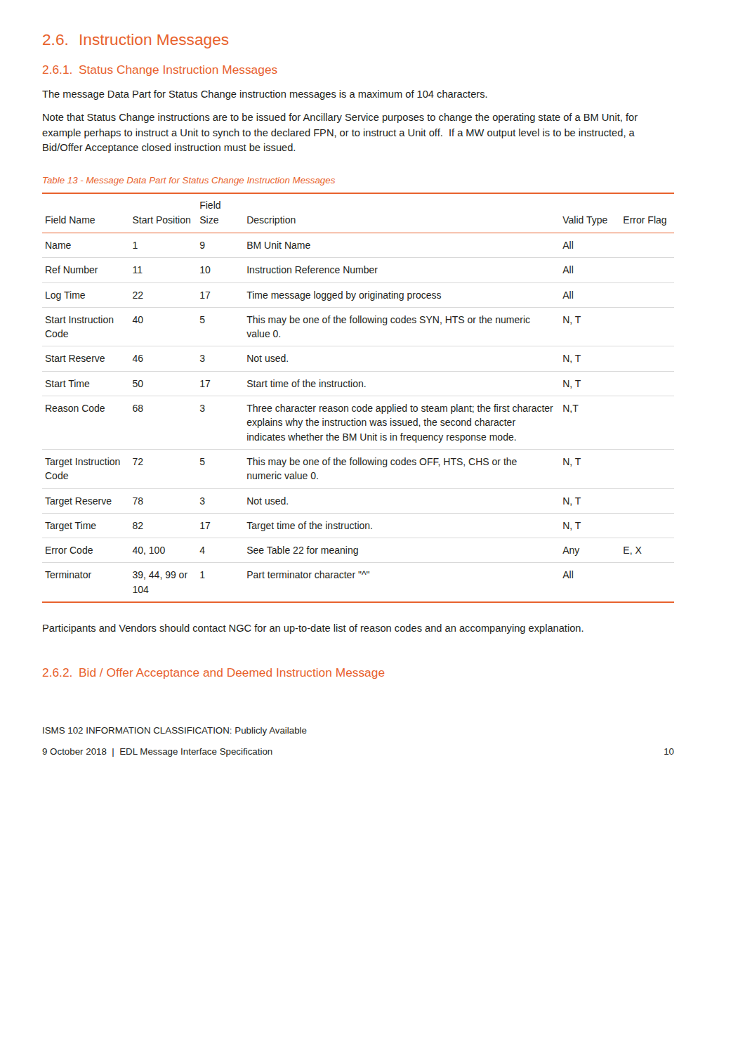2.6. Instruction Messages
2.6.1. Status Change Instruction Messages
The message Data Part for Status Change instruction messages is a maximum of 104 characters.
Note that Status Change instructions are to be issued for Ancillary Service purposes to change the operating state of a BM Unit, for example perhaps to instruct a Unit to synch to the declared FPN, or to instruct a Unit off. If a MW output level is to be instructed, a Bid/Offer Acceptance closed instruction must be issued.
Table 13 - Message Data Part for Status Change Instruction Messages
| Field Name | Start Position | Field Size | Description | Valid Type | Error Flag |
| --- | --- | --- | --- | --- | --- |
| Name | 1 | 9 | BM Unit Name | All | |
| Ref Number | 11 | 10 | Instruction Reference Number | All | |
| Log Time | 22 | 17 | Time message logged by originating process | All | |
| Start Instruction Code | 40 | 5 | This may be one of the following codes SYN, HTS or the numeric value 0. | N, T | |
| Start Reserve | 46 | 3 | Not used. | N, T | |
| Start Time | 50 | 17 | Start time of the instruction. | N, T | |
| Reason Code | 68 | 3 | Three character reason code applied to steam plant; the first character explains why the instruction was issued, the second character indicates whether the BM Unit is in frequency response mode. | N,T | |
| Target Instruction Code | 72 | 5 | This may be one of the following codes OFF, HTS, CHS or the numeric value 0. | N, T | |
| Target Reserve | 78 | 3 | Not used. | N, T | |
| Target Time | 82 | 17 | Target time of the instruction. | N, T | |
| Error Code | 40, 100 | 4 | See Table 22 for meaning | Any | E, X |
| Terminator | 39, 44, 99 or 104 | 1 | Part terminator character "^" | All | |
Participants and Vendors should contact NGC for an up-to-date list of reason codes and an accompanying explanation.
2.6.2. Bid / Offer Acceptance and Deemed Instruction Message
ISMS 102 INFORMATION CLASSIFICATION: Publicly Available
9 October 2018 | EDL Message Interface Specification 10